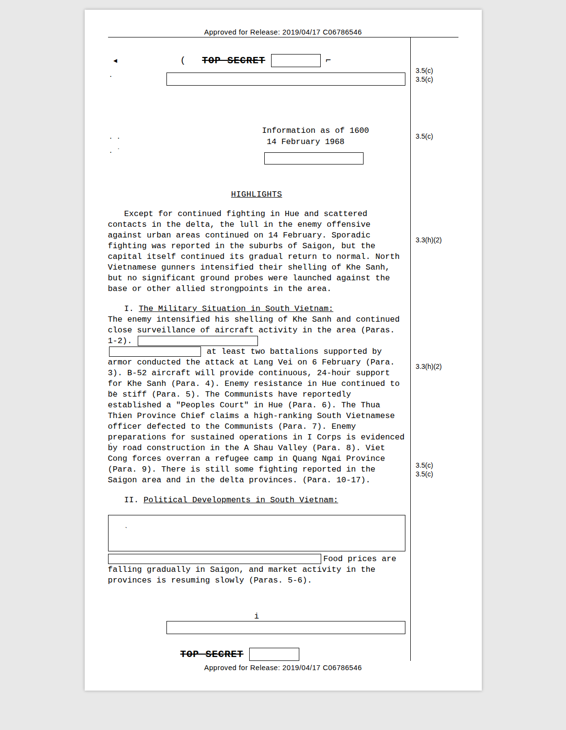Approved for Release: 2019/04/17 C06786546
◄ . . . . ˙ ʼʼ ˎ ˎ ʼ
( TOP SECRET ⌐
Information as of 1600
14 February 1968
HIGHLIGHTS
Except for continued fighting in Hue and scattered contacts in the delta, the lull in the enemy offensive against urban areas continued on 14 February. Sporadic fighting was reported in the suburbs of Saigon, but the capital itself continued its gradual return to normal. North Vietnamese gunners intensified their shelling of Khe Sanh, but no significant ground probes were launched against the base or other allied strongpoints in the area.
I. The Military Situation in South Vietnam:
The enemy intensified his shelling of Khe Sanh and continued close surveillance of aircraft activity in the area (Paras. 1-2).
at least two battalions supported by armor conducted the attack at Lang Vei on 6 February (Para. 3). B-52 aircraft will provide continuous, 24-hour support for Khe Sanh (Para. 4). Enemy resistance in Hue continued to be stiff (Para. 5). The Communists have reportedly established a "Peoples Court" in Hue (Para. 6). The Thua Thien Province Chief claims a high-ranking South Vietnamese officer defected to the Communists (Para. 7). Enemy preparations for sustained operations in I Corps is evidenced by road construction in the A Shau Valley (Para. 8). Viet Cong forces overran a refugee camp in Quang Ngai Province (Para. 9). There is still some fighting reported in the Saigon area and in the delta provinces. (Para. 10-17).
II. Political Developments in South Vietnam:
Food prices are falling gradually in Saigon, and market activity in the provinces is resuming slowly (Paras. 5-6).
i
TOP SECRET
3.5(c)
3.5(c)
3.5(c)
3.3(h)(2)
3.3(h)(2)
3.5(c)
3.5(c)
Approved for Release: 2019/04/17 C06786546